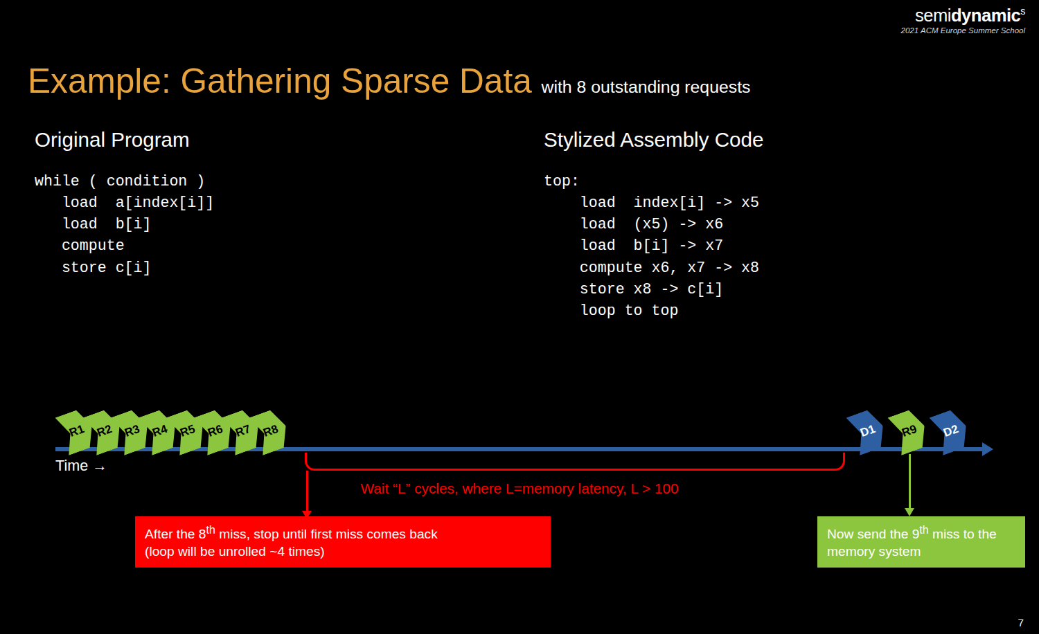semi dynamic s
2021 ACM Europe Summer School
Example: Gathering Sparse Data with 8 outstanding requests
Original Program
while ( condition )
   load  a[index[i]]
   load  b[i]
   compute
   store c[i]
Stylized Assembly Code
top:
    load  index[i] -> x5
    load  (x5) -> x6
    load  b[i] -> x7
    compute x6, x7 -> x8
    store x8 -> c[i]
    loop to top
Time →
R1
R2
R3
R4
R5
R6
R7
R8
D1
R9
D2
Wait “L” cycles, where L=memory latency, L > 100
After the 8th miss, stop until first miss comes back
(loop will be unrolled ~4 times)
Now send the 9th miss to the memory system
7